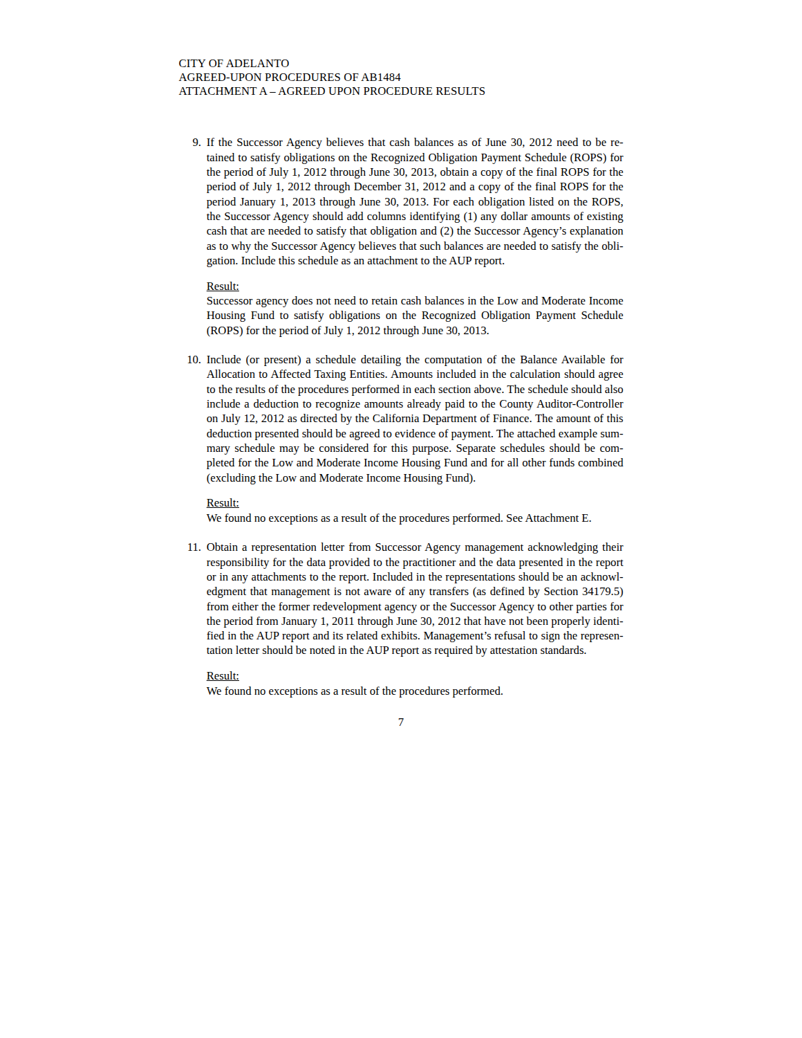CITY OF ADELANTO
AGREED-UPON PROCEDURES OF AB1484
ATTACHMENT A – AGREED UPON PROCEDURE RESULTS
9.
If the Successor Agency believes that cash balances as of June 30, 2012 need to be retained to satisfy obligations on the Recognized Obligation Payment Schedule (ROPS) for the period of July 1, 2012 through June 30, 2013, obtain a copy of the final ROPS for the period of July 1, 2012 through December 31, 2012 and a copy of the final ROPS for the period January 1, 2013 through June 30, 2013. For each obligation listed on the ROPS, the Successor Agency should add columns identifying (1) any dollar amounts of existing cash that are needed to satisfy that obligation and (2) the Successor Agency’s explanation as to why the Successor Agency believes that such balances are needed to satisfy the obligation. Include this schedule as an attachment to the AUP report.
Result:
Successor agency does not need to retain cash balances in the Low and Moderate Income Housing Fund to satisfy obligations on the Recognized Obligation Payment Schedule (ROPS) for the period of July 1, 2012 through June 30, 2013.
10.
Include (or present) a schedule detailing the computation of the Balance Available for Allocation to Affected Taxing Entities. Amounts included in the calculation should agree to the results of the procedures performed in each section above. The schedule should also include a deduction to recognize amounts already paid to the County Auditor-Controller on July 12, 2012 as directed by the California Department of Finance. The amount of this deduction presented should be agreed to evidence of payment. The attached example summary schedule may be considered for this purpose. Separate schedules should be completed for the Low and Moderate Income Housing Fund and for all other funds combined (excluding the Low and Moderate Income Housing Fund).
Result:
We found no exceptions as a result of the procedures performed. See Attachment E.
11.
Obtain a representation letter from Successor Agency management acknowledging their responsibility for the data provided to the practitioner and the data presented in the report or in any attachments to the report. Included in the representations should be an acknowledgment that management is not aware of any transfers (as defined by Section 34179.5) from either the former redevelopment agency or the Successor Agency to other parties for the period from January 1, 2011 through June 30, 2012 that have not been properly identified in the AUP report and its related exhibits. Management’s refusal to sign the representation letter should be noted in the AUP report as required by attestation standards.
Result:
We found no exceptions as a result of the procedures performed.
7